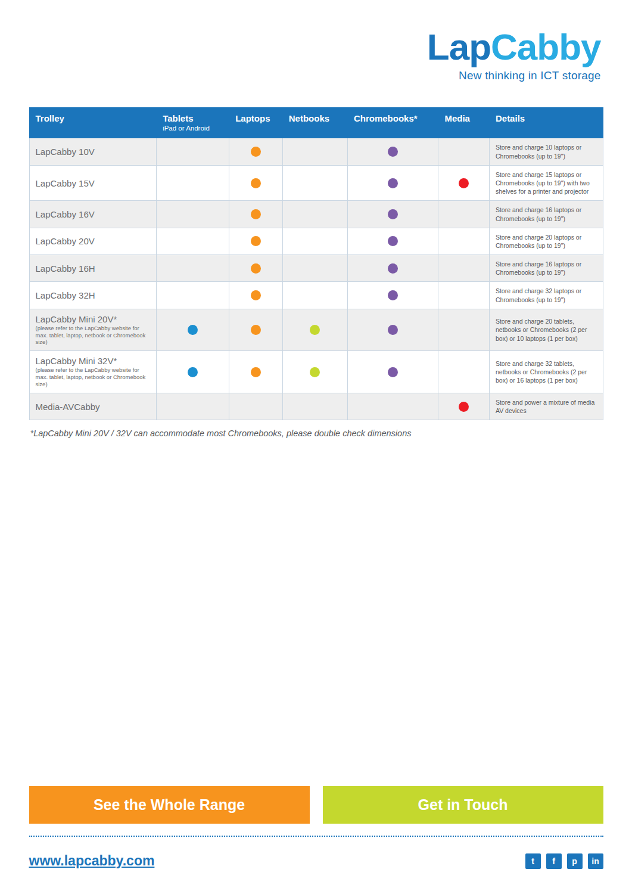Lap Cabby
New thinking in ICT storage
| Trolley | Tablets iPad or Android | Laptops | Netbooks | Chromebooks* | Media | Details |
| --- | --- | --- | --- | --- | --- | --- |
| LapCabby 10V | | | | | | Store and charge 10 laptops or Chromebooks (up to 19") |
| LapCabby 15V | | | | | | Store and charge 15 laptops or Chromebooks (up to 19") with two shelves for a printer and projector |
| LapCabby 16V | | | | | | Store and charge 16 laptops or Chromebooks (up to 19") |
| LapCabby 20V | | | | | | Store and charge 20 laptops or Chromebooks (up to 19") |
| LapCabby 16H | | | | | | Store and charge 16 laptops or Chromebooks (up to 19") |
| LapCabby 32H | | | | | | Store and charge 32 laptops or Chromebooks (up to 19") |
| LapCabby Mini 20V* (please refer to the LapCabby website for max. tablet, laptop, netbook or Chromebook size) | | | | | | Store and charge 20 tablets, netbooks or Chromebooks (2 per box) or 10 laptops (1 per box) |
| LapCabby Mini 32V* (please refer to the LapCabby website for max. tablet, laptop, netbook or Chromebook size) | | | | | | Store and charge 32 tablets, netbooks or Chromebooks (2 per box) or 16 laptops (1 per box) |
| Media-AVCabby | | | | | | Store and power a mixture of media AV devices |
*LapCabby Mini 20V / 32V can accommodate most Chromebooks, please double check dimensions
See the Whole Range Get in Touch
www.lapcabby.com
t f p in